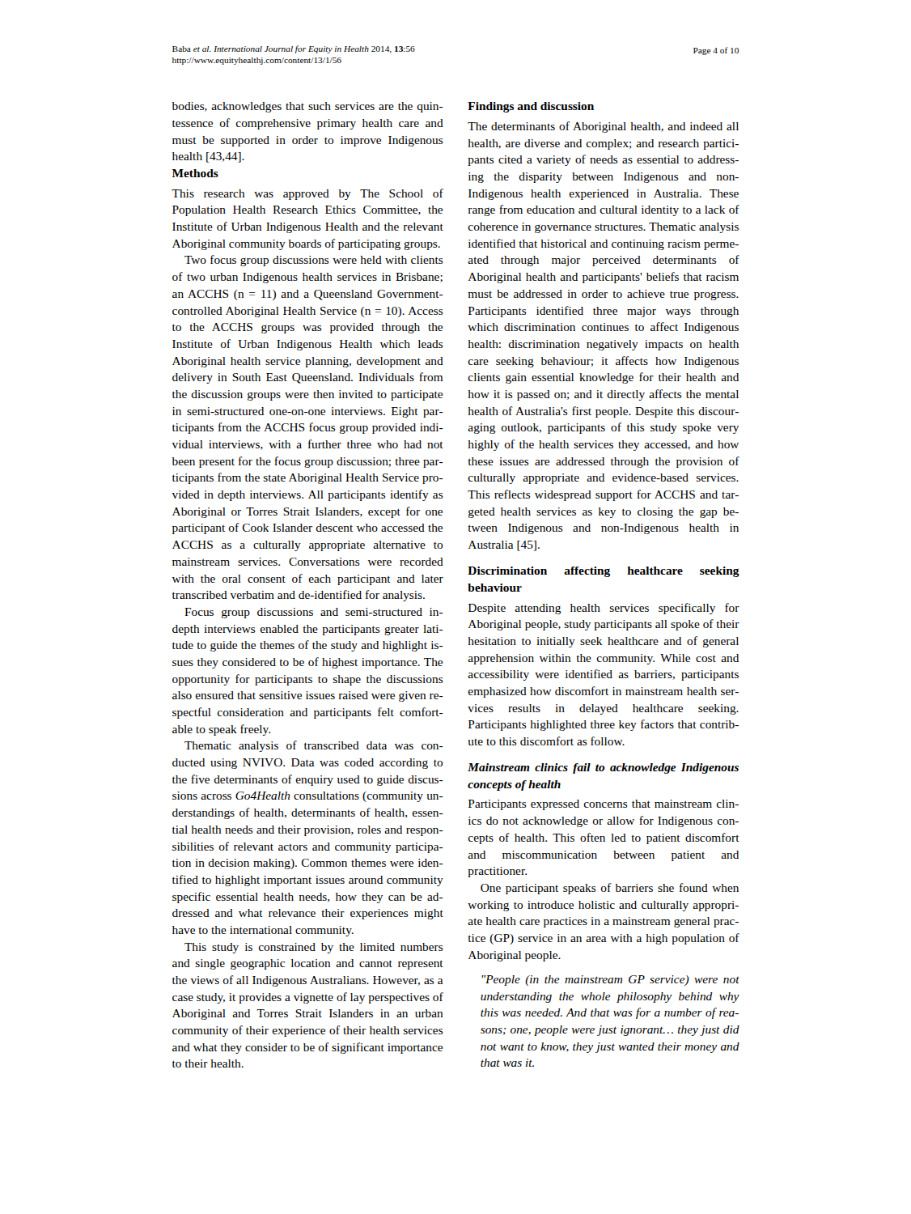Baba et al. International Journal for Equity in Health 2014, 13:56
http://www.equityhealthj.com/content/13/1/56
Page 4 of 10
bodies, acknowledges that such services are the quintessence of comprehensive primary health care and must be supported in order to improve Indigenous health [43,44].
Methods
This research was approved by The School of Population Health Research Ethics Committee, the Institute of Urban Indigenous Health and the relevant Aboriginal community boards of participating groups.
Two focus group discussions were held with clients of two urban Indigenous health services in Brisbane; an ACCHS (n = 11) and a Queensland Government-controlled Aboriginal Health Service (n = 10). Access to the ACCHS groups was provided through the Institute of Urban Indigenous Health which leads Aboriginal health service planning, development and delivery in South East Queensland. Individuals from the discussion groups were then invited to participate in semi-structured one-on-one interviews. Eight participants from the ACCHS focus group provided individual interviews, with a further three who had not been present for the focus group discussion; three participants from the state Aboriginal Health Service provided in depth interviews. All participants identify as Aboriginal or Torres Strait Islanders, except for one participant of Cook Islander descent who accessed the ACCHS as a culturally appropriate alternative to mainstream services. Conversations were recorded with the oral consent of each participant and later transcribed verbatim and de-identified for analysis.
Focus group discussions and semi-structured in-depth interviews enabled the participants greater latitude to guide the themes of the study and highlight issues they considered to be of highest importance. The opportunity for participants to shape the discussions also ensured that sensitive issues raised were given respectful consideration and participants felt comfortable to speak freely.
Thematic analysis of transcribed data was conducted using NVIVO. Data was coded according to the five determinants of enquiry used to guide discussions across Go4Health consultations (community understandings of health, determinants of health, essential health needs and their provision, roles and responsibilities of relevant actors and community participation in decision making). Common themes were identified to highlight important issues around community specific essential health needs, how they can be addressed and what relevance their experiences might have to the international community.
This study is constrained by the limited numbers and single geographic location and cannot represent the views of all Indigenous Australians. However, as a case study, it provides a vignette of lay perspectives of Aboriginal and Torres Strait Islanders in an urban community of their experience of their health services and what they consider to be of significant importance to their health.
Findings and discussion
The determinants of Aboriginal health, and indeed all health, are diverse and complex; and research participants cited a variety of needs as essential to addressing the disparity between Indigenous and non-Indigenous health experienced in Australia. These range from education and cultural identity to a lack of coherence in governance structures. Thematic analysis identified that historical and continuing racism permeated through major perceived determinants of Aboriginal health and participants' beliefs that racism must be addressed in order to achieve true progress. Participants identified three major ways through which discrimination continues to affect Indigenous health: discrimination negatively impacts on health care seeking behaviour; it affects how Indigenous clients gain essential knowledge for their health and how it is passed on; and it directly affects the mental health of Australia's first people. Despite this discouraging outlook, participants of this study spoke very highly of the health services they accessed, and how these issues are addressed through the provision of culturally appropriate and evidence-based services. This reflects widespread support for ACCHS and targeted health services as key to closing the gap between Indigenous and non-Indigenous health in Australia [45].
Discrimination affecting healthcare seeking behaviour
Despite attending health services specifically for Aboriginal people, study participants all spoke of their hesitation to initially seek healthcare and of general apprehension within the community. While cost and accessibility were identified as barriers, participants emphasized how discomfort in mainstream health services results in delayed healthcare seeking. Participants highlighted three key factors that contribute to this discomfort as follow.
Mainstream clinics fail to acknowledge Indigenous concepts of health
Participants expressed concerns that mainstream clinics do not acknowledge or allow for Indigenous concepts of health. This often led to patient discomfort and miscommunication between patient and practitioner.
One participant speaks of barriers she found when working to introduce holistic and culturally appropriate health care practices in a mainstream general practice (GP) service in an area with a high population of Aboriginal people.
"People (in the mainstream GP service) were not understanding the whole philosophy behind why this was needed. And that was for a number of reasons; one, people were just ignorant… they just did not want to know, they just wanted their money and that was it.